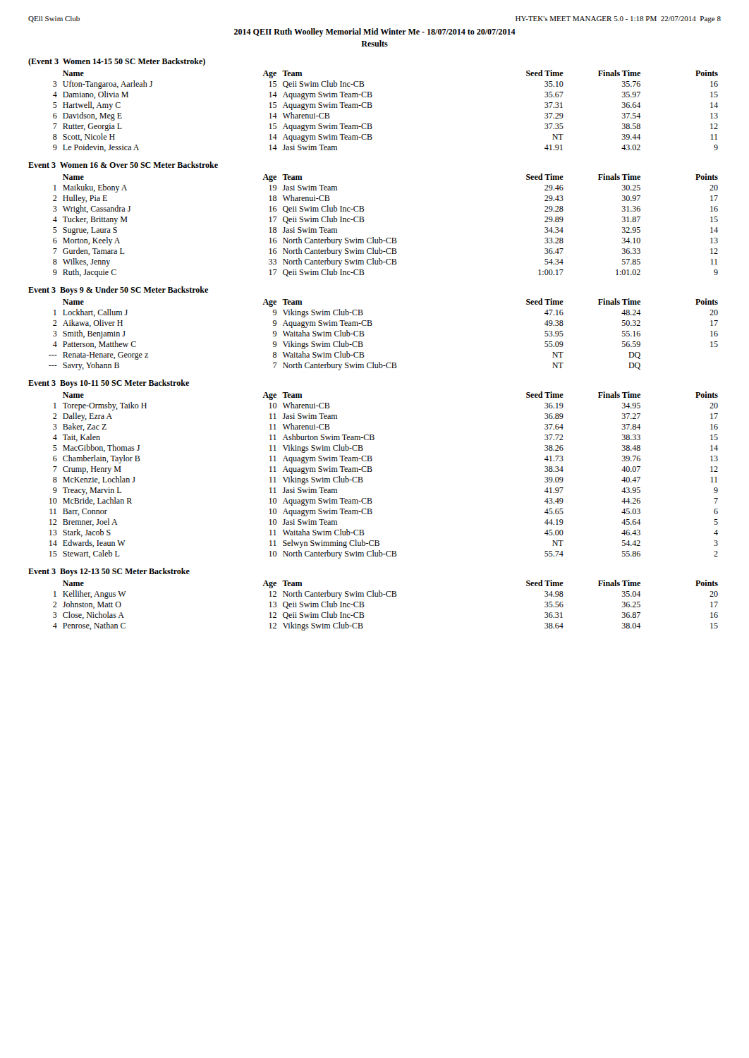QEll Swim Club HY-TEK's MEET MANAGER 5.0 - 1:18 PM 22/07/2014 Page 8
2014 QEII Ruth Woolley Memorial Mid Winter Me - 18/07/2014 to 20/07/2014
Results
(Event 3 Women 14-15 50 SC Meter Backstroke)
| | Name | Age | Team | Seed Time | Finals Time | Points |
| --- | --- | --- | --- | --- | --- | --- |
| 3 | Ufton-Tangaroa, Aarleah J | 15 | Qeii Swim Club Inc-CB | 35.10 | 35.76 | 16 |
| 4 | Damiano, Olivia M | 14 | Aquagym Swim Team-CB | 35.67 | 35.97 | 15 |
| 5 | Hartwell, Amy C | 15 | Aquagym Swim Team-CB | 37.31 | 36.64 | 14 |
| 6 | Davidson, Meg E | 14 | Wharenui-CB | 37.29 | 37.54 | 13 |
| 7 | Rutter, Georgia L | 15 | Aquagym Swim Team-CB | 37.35 | 38.58 | 12 |
| 8 | Scott, Nicole H | 14 | Aquagym Swim Team-CB | NT | 39.44 | 11 |
| 9 | Le Poidevin, Jessica A | 14 | Jasi Swim Team | 41.91 | 43.02 | 9 |
Event 3 Women 16 & Over 50 SC Meter Backstroke
| | Name | Age | Team | Seed Time | Finals Time | Points |
| --- | --- | --- | --- | --- | --- | --- |
| 1 | Maikuku, Ebony A | 19 | Jasi Swim Team | 29.46 | 30.25 | 20 |
| 2 | Hulley, Pia E | 18 | Wharenui-CB | 29.43 | 30.97 | 17 |
| 3 | Wright, Cassandra J | 16 | Qeii Swim Club Inc-CB | 29.28 | 31.36 | 16 |
| 4 | Tucker, Brittany M | 17 | Qeii Swim Club Inc-CB | 29.89 | 31.87 | 15 |
| 5 | Sugrue, Laura S | 18 | Jasi Swim Team | 34.34 | 32.95 | 14 |
| 6 | Morton, Keely A | 16 | North Canterbury Swim Club-CB | 33.28 | 34.10 | 13 |
| 7 | Gurden, Tamara L | 16 | North Canterbury Swim Club-CB | 36.47 | 36.33 | 12 |
| 8 | Wilkes, Jenny | 33 | North Canterbury Swim Club-CB | 54.34 | 57.85 | 11 |
| 9 | Ruth, Jacquie C | 17 | Qeii Swim Club Inc-CB | 1:00.17 | 1:01.02 | 9 |
Event 3 Boys 9 & Under 50 SC Meter Backstroke
| | Name | Age | Team | Seed Time | Finals Time | Points |
| --- | --- | --- | --- | --- | --- | --- |
| 1 | Lockhart, Callum J | 9 | Vikings Swim Club-CB | 47.16 | 48.24 | 20 |
| 2 | Aikawa, Oliver H | 9 | Aquagym Swim Team-CB | 49.38 | 50.32 | 17 |
| 3 | Smith, Benjamin J | 9 | Waitaha Swim Club-CB | 53.95 | 55.16 | 16 |
| 4 | Patterson, Matthew C | 9 | Vikings Swim Club-CB | 55.09 | 56.59 | 15 |
| --- | Renata-Henare, George z | 8 | Waitaha Swim Club-CB | NT | DQ | |
| --- | Savry, Yohann B | 7 | North Canterbury Swim Club-CB | NT | DQ | |
Event 3 Boys 10-11 50 SC Meter Backstroke
| | Name | Age | Team | Seed Time | Finals Time | Points |
| --- | --- | --- | --- | --- | --- | --- |
| 1 | Torepe-Ormsby, Taiko H | 10 | Wharenui-CB | 36.19 | 34.95 | 20 |
| 2 | Dalley, Ezra A | 11 | Jasi Swim Team | 36.89 | 37.27 | 17 |
| 3 | Baker, Zac Z | 11 | Wharenui-CB | 37.64 | 37.84 | 16 |
| 4 | Tait, Kalen | 11 | Ashburton Swim Team-CB | 37.72 | 38.33 | 15 |
| 5 | MacGibbon, Thomas J | 11 | Vikings Swim Club-CB | 38.26 | 38.48 | 14 |
| 6 | Chamberlain, Taylor B | 11 | Aquagym Swim Team-CB | 41.73 | 39.76 | 13 |
| 7 | Crump, Henry M | 11 | Aquagym Swim Team-CB | 38.34 | 40.07 | 12 |
| 8 | McKenzie, Lochlan J | 11 | Vikings Swim Club-CB | 39.09 | 40.47 | 11 |
| 9 | Treacy, Marvin L | 11 | Jasi Swim Team | 41.97 | 43.95 | 9 |
| 10 | McBride, Lachlan R | 10 | Aquagym Swim Team-CB | 43.49 | 44.26 | 7 |
| 11 | Barr, Connor | 10 | Aquagym Swim Team-CB | 45.65 | 45.03 | 6 |
| 12 | Bremner, Joel A | 10 | Jasi Swim Team | 44.19 | 45.64 | 5 |
| 13 | Stark, Jacob S | 11 | Waitaha Swim Club-CB | 45.00 | 46.43 | 4 |
| 14 | Edwards, Ieaun W | 11 | Selwyn Swimming Club-CB | NT | 54.42 | 3 |
| 15 | Stewart, Caleb L | 10 | North Canterbury Swim Club-CB | 55.74 | 55.86 | 2 |
Event 3 Boys 12-13 50 SC Meter Backstroke
| | Name | Age | Team | Seed Time | Finals Time | Points |
| --- | --- | --- | --- | --- | --- | --- |
| 1 | Kelliher, Angus W | 12 | North Canterbury Swim Club-CB | 34.98 | 35.04 | 20 |
| 2 | Johnston, Matt O | 13 | Qeii Swim Club Inc-CB | 35.56 | 36.25 | 17 |
| 3 | Close, Nicholas A | 12 | Qeii Swim Club Inc-CB | 36.31 | 36.87 | 16 |
| 4 | Penrose, Nathan C | 12 | Vikings Swim Club-CB | 38.64 | 38.04 | 15 |